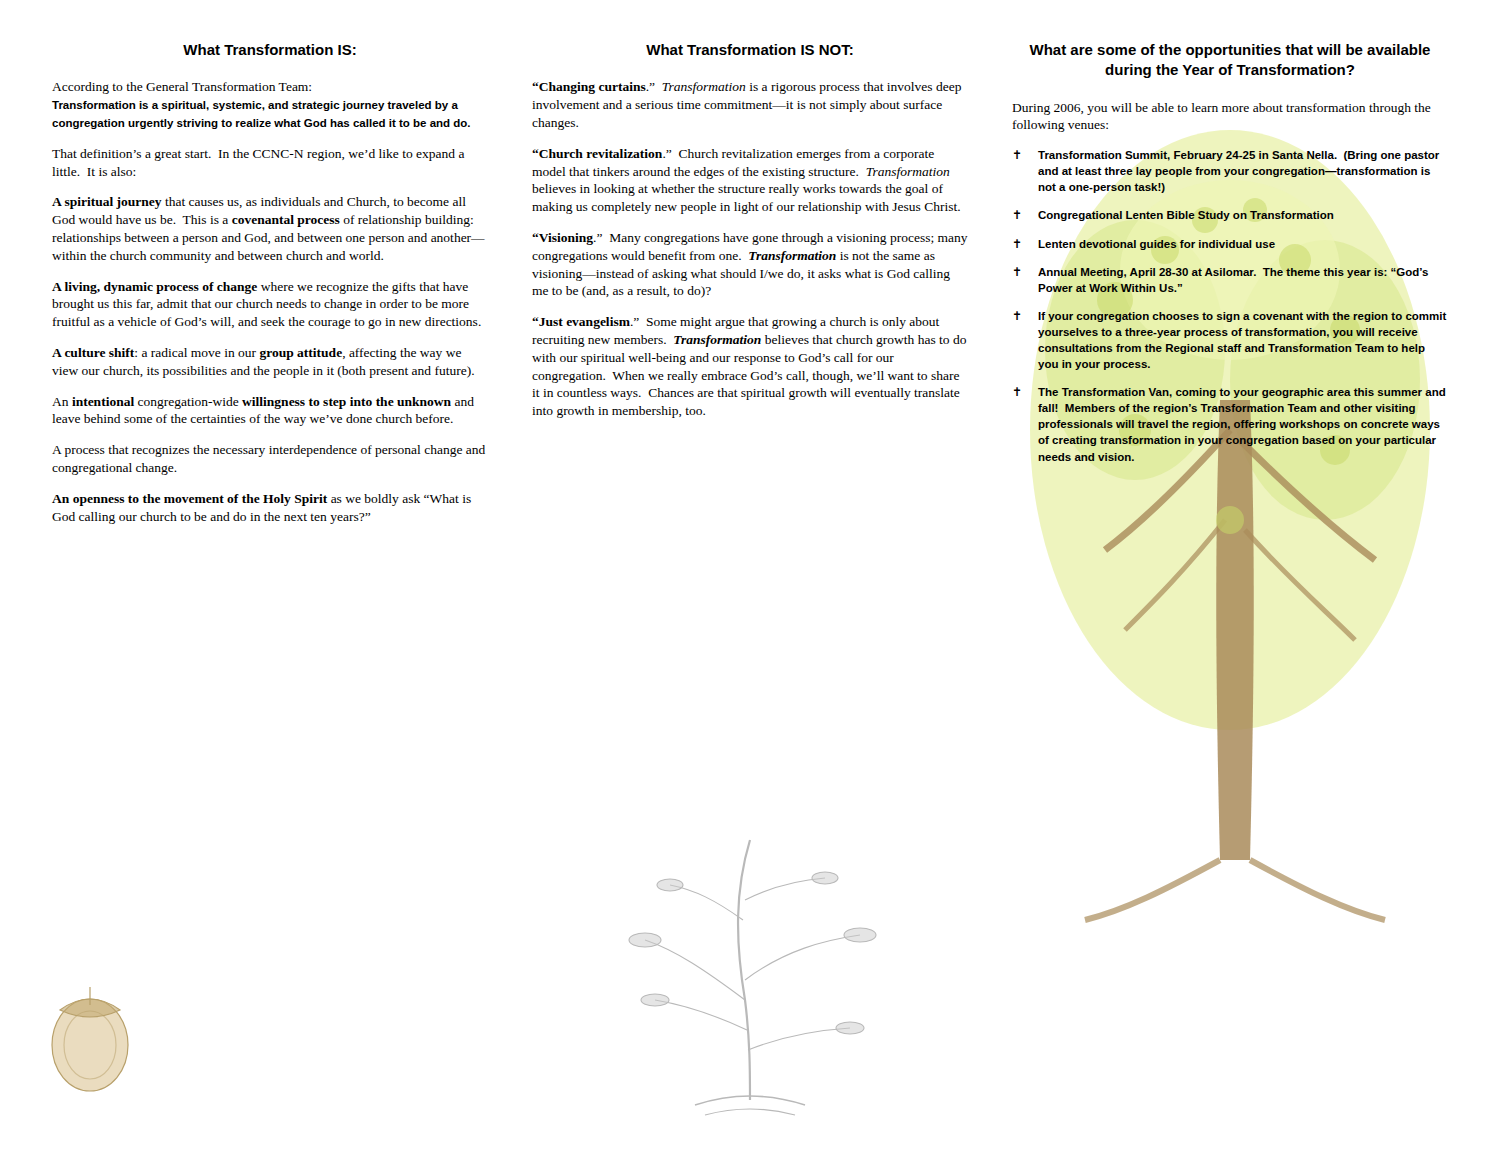What Transformation IS:
According to the General Transformation Team:
Transformation is a spiritual, systemic, and strategic journey traveled by a congregation urgently striving to realize what God has called it to be and do.
That definition’s a great start. In the CCNC-N region, we’d like to expand a little. It is also:
A spiritual journey that causes us, as individuals and Church, to become all God would have us be. This is a covenantal process of relationship building: relationships between a person and God, and between one person and another—within the church community and between church and world.
A living, dynamic process of change where we recognize the gifts that have brought us this far, admit that our church needs to change in order to be more fruitful as a vehicle of God’s will, and seek the courage to go in new directions.
A culture shift: a radical move in our group attitude, affecting the way we view our church, its possibilities and the people in it (both present and future).
An intentional congregation-wide willingness to step into the unknown and leave behind some of the certainties of the way we’ve done church before.
A process that recognizes the necessary interdependence of personal change and congregational change.
An openness to the movement of the Holy Spirit as we boldly ask “What is God calling our church to be and do in the next ten years?”
What Transformation IS NOT:
“Changing curtains.” Transformation is a rigorous process that involves deep involvement and a serious time commitment—it is not simply about surface changes.
“Church revitalization.” Church revitalization emerges from a corporate model that tinkers around the edges of the existing structure. Transformation believes in looking at whether the structure really works towards the goal of making us completely new people in light of our relationship with Jesus Christ.
“Visioning.” Many congregations have gone through a visioning process; many congregations would benefit from one. Transformation is not the same as visioning—instead of asking what should I/we do, it asks what is God calling me to be (and, as a result, to do)?
“Just evangelism.” Some might argue that growing a church is only about recruiting new members. Transformation believes that church growth has to do with our spiritual well-being and our response to God’s call for our congregation. When we really embrace God’s call, though, we’ll want to share it in countless ways. Chances are that spiritual growth will eventually translate into growth in membership, too.
What are some of the opportunities that will be available during the Year of Transformation?
During 2006, you will be able to learn more about transformation through the following venues:
Transformation Summit, February 24-25 in Santa Nella. (Bring one pastor and at least three lay people from your congregation—transformation is not a one-person task!)
Congregational Lenten Bible Study on Transformation
Lenten devotional guides for individual use
Annual Meeting, April 28-30 at Asilomar. The theme this year is: “God’s Power at Work Within Us.”
If your congregation chooses to sign a covenant with the region to commit yourselves to a three-year process of transformation, you will receive consultations from the Regional staff and Transformation Team to help you in your process.
The Transformation Van, coming to your geographic area this summer and fall! Members of the region’s Transformation Team and other visiting professionals will travel the region, offering workshops on concrete ways of creating transformation in your congregation based on your particular needs and vision.